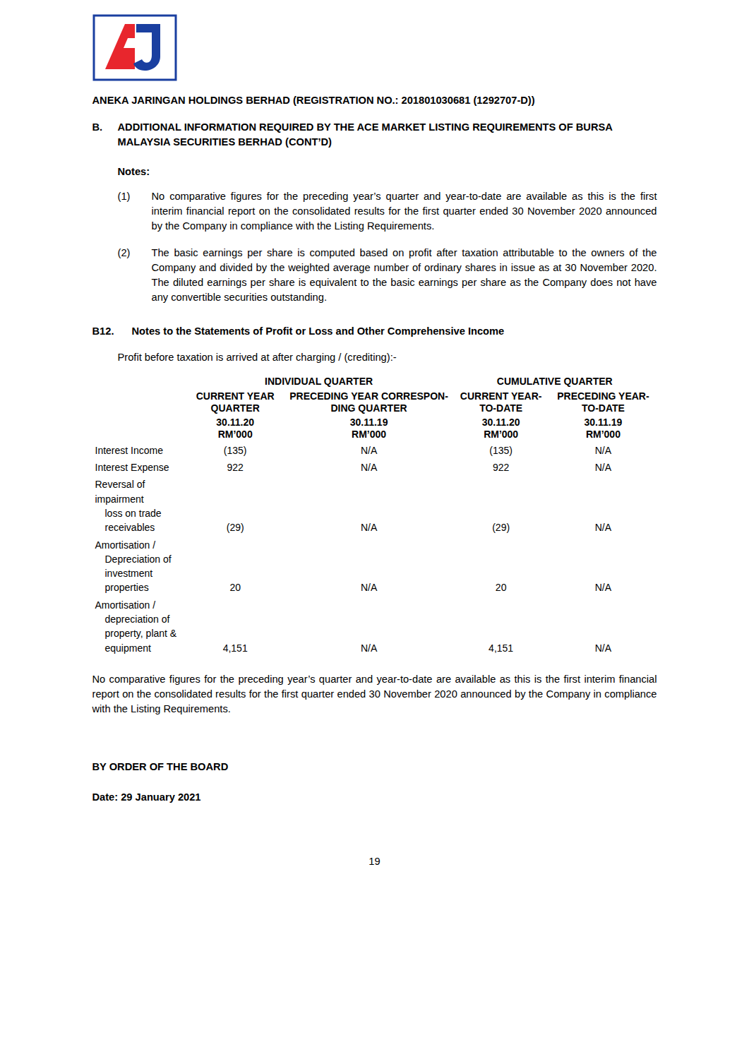ANEKA JARINGAN HOLDINGS BERHAD (REGISTRATION NO.: 201801030681 (1292707-D))
B.
ADDITIONAL INFORMATION REQUIRED BY THE ACE MARKET LISTING REQUIREMENTS OF BURSA MALAYSIA SECURITIES BERHAD (CONT’D)
Notes:
(1) No comparative figures for the preceding year’s quarter and year-to-date are available as this is the first interim financial report on the consolidated results for the first quarter ended 30 November 2020 announced by the Company in compliance with the Listing Requirements.
(2) The basic earnings per share is computed based on profit after taxation attributable to the owners of the Company and divided by the weighted average number of ordinary shares in issue as at 30 November 2020. The diluted earnings per share is equivalent to the basic earnings per share as the Company does not have any convertible securities outstanding.
B12. Notes to the Statements of Profit or Loss and Other Comprehensive Income
Profit before taxation is arrived at after charging / (crediting):-
| | INDIVIDUAL QUARTER | CUMULATIVE QUARTER |
| --- | --- | --- |
| CURRENT YEAR QUARTER | PRECEDING YEAR CORRESPON-DING QUARTER | CURRENT YEAR-TO-DATE | PRECEDING YEAR-TO-DATE |
| 30.11.20 RM’000 | 30.11.19 RM’000 | 30.11.20 RM’000 | 30.11.19 RM’000 |
| Interest Income | (135) | N/A | (135) | N/A |
| Interest Expense | 922 | N/A | 922 | N/A |
| Reversal of impairment loss on trade receivables | (29) | N/A | (29) | N/A |
| Amortisation / Depreciation of investment properties | 20 | N/A | 20 | N/A |
| Amortisation / depreciation of property, plant & equipment | 4,151 | N/A | 4,151 | N/A |
No comparative figures for the preceding year’s quarter and year-to-date are available as this is the first interim financial report on the consolidated results for the first quarter ended 30 November 2020 announced by the Company in compliance with the Listing Requirements.
BY ORDER OF THE BOARD
Date: 29 January 2021
19